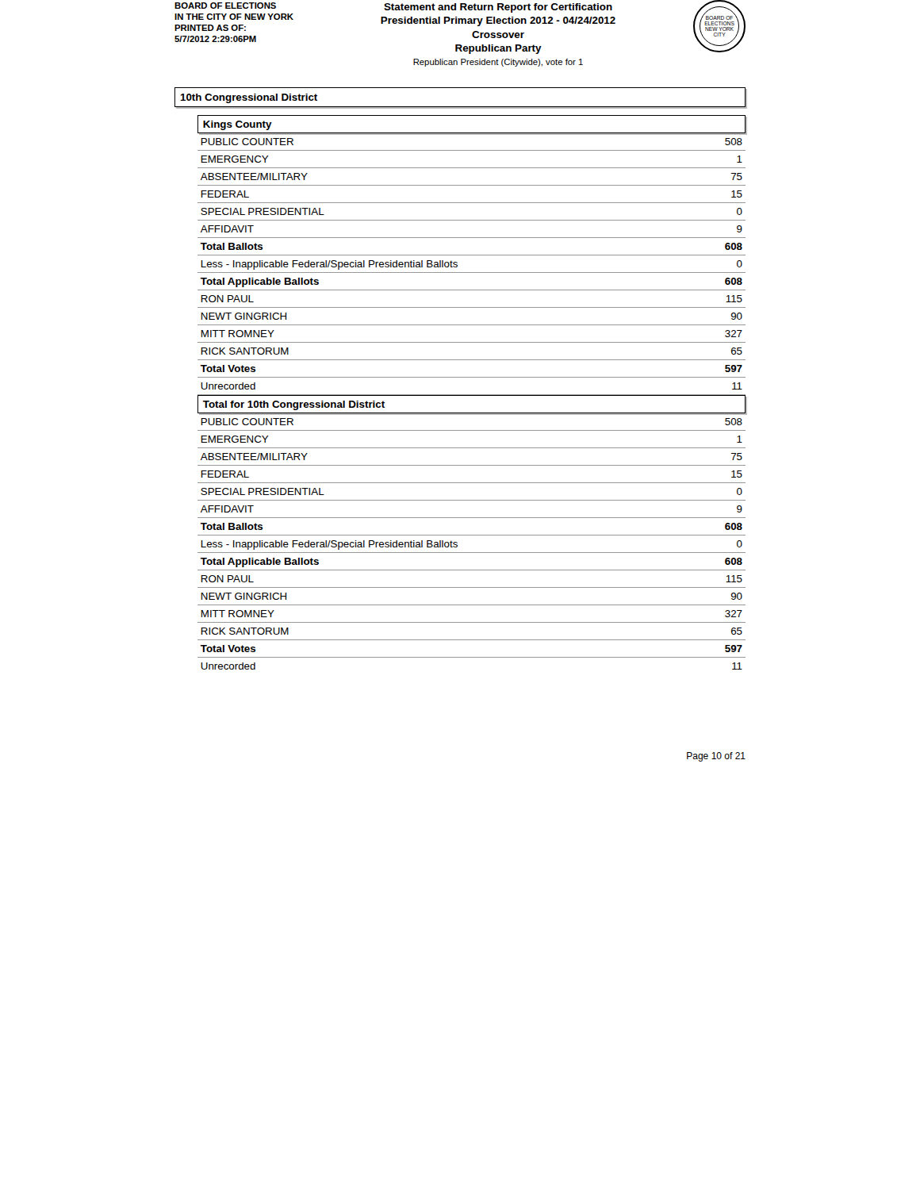BOARD OF ELECTIONS
IN THE CITY OF NEW YORK
PRINTED AS OF:
5/7/2012 2:29:06PM
Statement and Return Report for Certification
Presidential Primary Election 2012 - 04/24/2012
Crossover
Republican Party
Republican President (Citywide), vote for 1
BOARD OF ELECTIONS
NEW YORK CITY
10th Congressional District
Kings County
| PUBLIC COUNTER | 508 |
| EMERGENCY | 1 |
| ABSENTEE/MILITARY | 75 |
| FEDERAL | 15 |
| SPECIAL PRESIDENTIAL | 0 |
| AFFIDAVIT | 9 |
| Total Ballots | 608 |
| Less - Inapplicable Federal/Special Presidential Ballots | 0 |
| Total Applicable Ballots | 608 |
| RON PAUL | 115 |
| NEWT GINGRICH | 90 |
| MITT ROMNEY | 327 |
| RICK SANTORUM | 65 |
| Total Votes | 597 |
| Unrecorded | 11 |
Total for 10th Congressional District
| PUBLIC COUNTER | 508 |
| EMERGENCY | 1 |
| ABSENTEE/MILITARY | 75 |
| FEDERAL | 15 |
| SPECIAL PRESIDENTIAL | 0 |
| AFFIDAVIT | 9 |
| Total Ballots | 608 |
| Less - Inapplicable Federal/Special Presidential Ballots | 0 |
| Total Applicable Ballots | 608 |
| RON PAUL | 115 |
| NEWT GINGRICH | 90 |
| MITT ROMNEY | 327 |
| RICK SANTORUM | 65 |
| Total Votes | 597 |
| Unrecorded | 11 |
Page 10 of 21